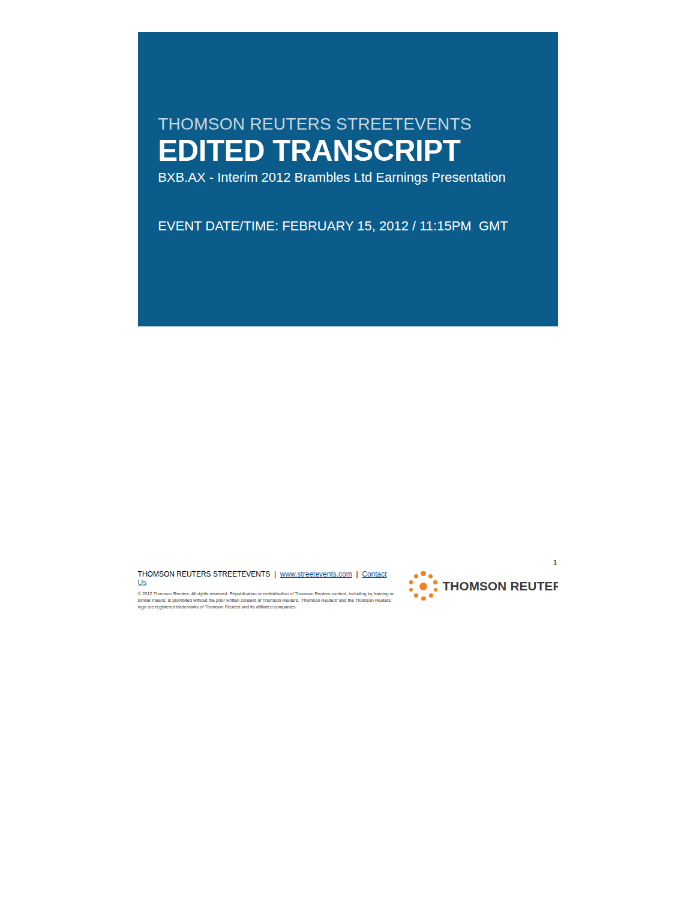THOMSON REUTERS STREETEVENTS
EDITED TRANSCRIPT
BXB.AX - Interim 2012 Brambles Ltd Earnings Presentation
EVENT DATE/TIME: FEBRUARY 15, 2012 / 11:15PM GMT
1
THOMSON REUTERS STREETEVENTS | www.streetevents.com | Contact Us
© 2012 Thomson Reuters. All rights reserved. Republication or redistribution of Thomson Reuters content, including by framing or similar means, is prohibited without the prior written consent of Thomson Reuters. 'Thomson Reuters' and the Thomson Reuters logo are registered trademarks of Thomson Reuters and its affiliated companies.
THOMSON REUTERS